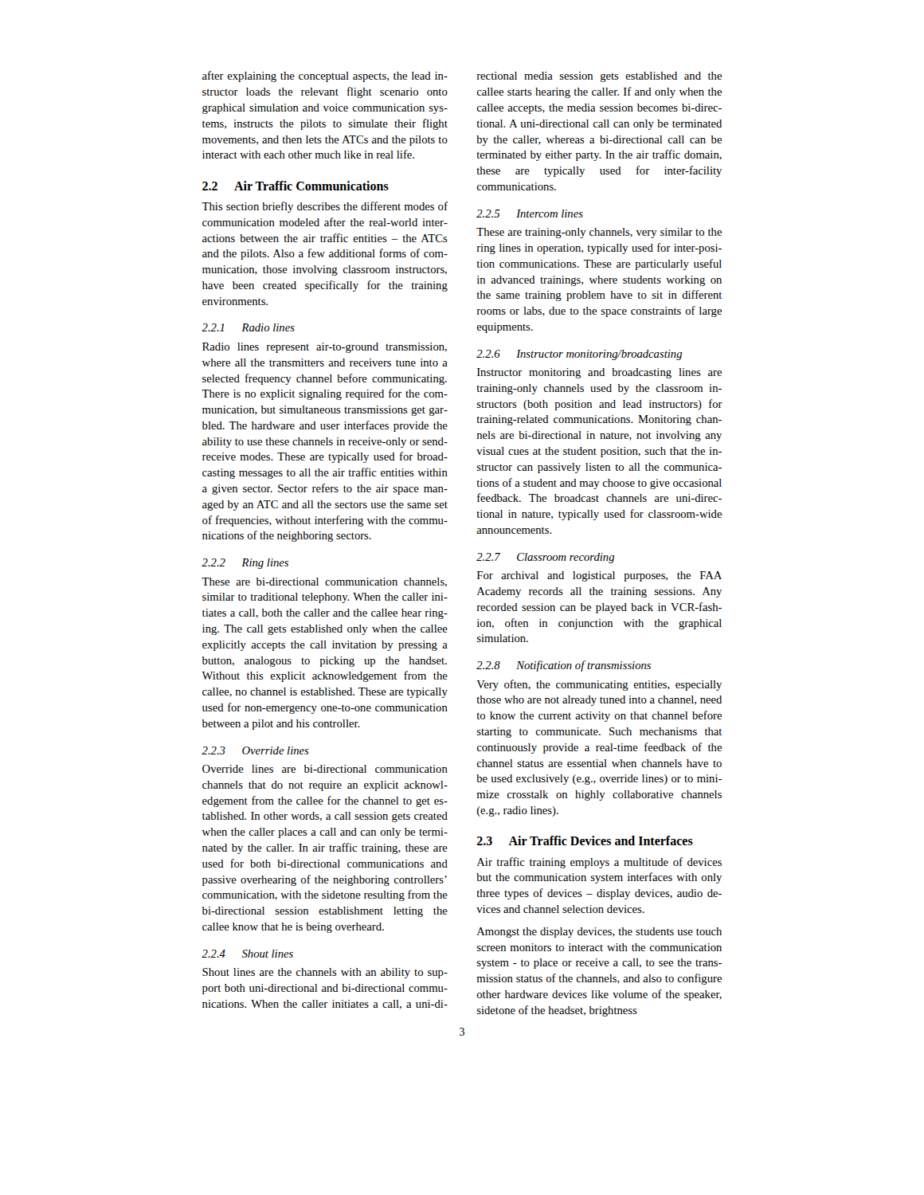after explaining the conceptual aspects, the lead instructor loads the relevant flight scenario onto graphical simulation and voice communication systems, instructs the pilots to simulate their flight movements, and then lets the ATCs and the pilots to interact with each other much like in real life.
2.2 Air Traffic Communications
This section briefly describes the different modes of communication modeled after the real-world interactions between the air traffic entities – the ATCs and the pilots. Also a few additional forms of communication, those involving classroom instructors, have been created specifically for the training environments.
2.2.1 Radio lines
Radio lines represent air-to-ground transmission, where all the transmitters and receivers tune into a selected frequency channel before communicating. There is no explicit signaling required for the communication, but simultaneous transmissions get garbled. The hardware and user interfaces provide the ability to use these channels in receive-only or send-receive modes. These are typically used for broadcasting messages to all the air traffic entities within a given sector. Sector refers to the air space managed by an ATC and all the sectors use the same set of frequencies, without interfering with the communications of the neighboring sectors.
2.2.2 Ring lines
These are bi-directional communication channels, similar to traditional telephony. When the caller initiates a call, both the caller and the callee hear ringing. The call gets established only when the callee explicitly accepts the call invitation by pressing a button, analogous to picking up the handset. Without this explicit acknowledgement from the callee, no channel is established. These are typically used for non-emergency one-to-one communication between a pilot and his controller.
2.2.3 Override lines
Override lines are bi-directional communication channels that do not require an explicit acknowledgement from the callee for the channel to get established. In other words, a call session gets created when the caller places a call and can only be terminated by the caller. In air traffic training, these are used for both bi-directional communications and passive overhearing of the neighboring controllers’ communication, with the sidetone resulting from the bi-directional session establishment letting the callee know that he is being overheard.
2.2.4 Shout lines
Shout lines are the channels with an ability to support both uni-directional and bi-directional communications. When the caller initiates a call, a uni-directional media session gets established and the callee starts hearing the caller. If and only when the callee accepts, the media session becomes bi-directional. A uni-directional call can only be terminated by the caller, whereas a bi-directional call can be terminated by either party. In the air traffic domain, these are typically used for inter-facility communications.
2.2.5 Intercom lines
These are training-only channels, very similar to the ring lines in operation, typically used for inter-position communications. These are particularly useful in advanced trainings, where students working on the same training problem have to sit in different rooms or labs, due to the space constraints of large equipments.
2.2.6 Instructor monitoring/broadcasting
Instructor monitoring and broadcasting lines are training-only channels used by the classroom instructors (both position and lead instructors) for training-related communications. Monitoring channels are bi-directional in nature, not involving any visual cues at the student position, such that the instructor can passively listen to all the communications of a student and may choose to give occasional feedback. The broadcast channels are uni-directional in nature, typically used for classroom-wide announcements.
2.2.7 Classroom recording
For archival and logistical purposes, the FAA Academy records all the training sessions. Any recorded session can be played back in VCR-fashion, often in conjunction with the graphical simulation.
2.2.8 Notification of transmissions
Very often, the communicating entities, especially those who are not already tuned into a channel, need to know the current activity on that channel before starting to communicate. Such mechanisms that continuously provide a real-time feedback of the channel status are essential when channels have to be used exclusively (e.g., override lines) or to minimize crosstalk on highly collaborative channels (e.g., radio lines).
2.3 Air Traffic Devices and Interfaces
Air traffic training employs a multitude of devices but the communication system interfaces with only three types of devices – display devices, audio devices and channel selection devices.
Amongst the display devices, the students use touch screen monitors to interact with the communication system - to place or receive a call, to see the transmission status of the channels, and also to configure other hardware devices like volume of the speaker, sidetone of the headset, brightness
3